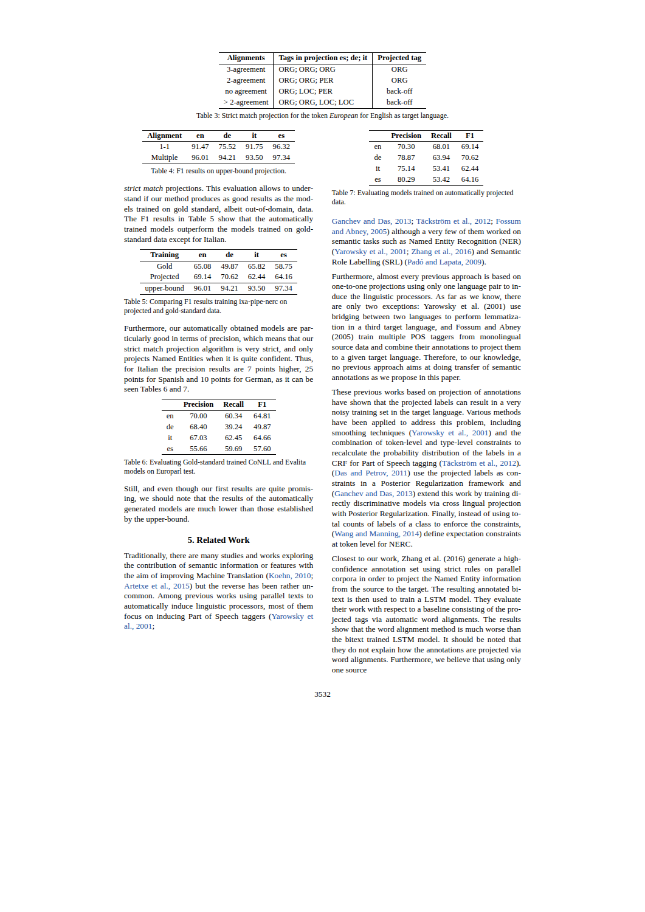| Alignments | Tags in projection es; de; it | Projected tag |
| --- | --- | --- |
| 3-agreement | ORG; ORG; ORG | ORG |
| 2-agreement | ORG; ORG; PER | ORG |
| no agreement | ORG; LOC; PER | back-off |
| > 2-agreement | ORG; ORG, LOC; LOC | back-off |
Table 3: Strict match projection for the token European for English as target language.
| Alignment | en | de | it | es |
| --- | --- | --- | --- | --- |
| 1-1 | 91.47 | 75.52 | 91.75 | 96.32 |
| Multiple | 96.01 | 94.21 | 93.50 | 97.34 |
Table 4: F1 results on upper-bound projection.
strict match projections. This evaluation allows to understand if our method produces as good results as the models trained on gold standard, albeit out-of-domain, data. The F1 results in Table 5 show that the automatically trained models outperform the models trained on gold-standard data except for Italian.
| Training | en | de | it | es |
| --- | --- | --- | --- | --- |
| Gold | 65.08 | 49.87 | 65.82 | 58.75 |
| Projected | 69.14 | 70.62 | 62.44 | 64.16 |
| upper-bound | 96.01 | 94.21 | 93.50 | 97.34 |
Table 5: Comparing F1 results training ixa-pipe-nerc on projected and gold-standard data.
Furthermore, our automatically obtained models are particularly good in terms of precision, which means that our strict match projection algorithm is very strict, and only projects Named Entities when it is quite confident. Thus, for Italian the precision results are 7 points higher, 25 points for Spanish and 10 points for German, as it can be seen Tables 6 and 7.
| | Precision | Recall | F1 |
| --- | --- | --- | --- |
| en | 70.00 | 60.34 | 64.81 |
| de | 68.40 | 39.24 | 49.87 |
| it | 67.03 | 62.45 | 64.66 |
| es | 55.66 | 59.69 | 57.60 |
Table 6: Evaluating Gold-standard trained CoNLL and Evalita models on Europarl test.
Still, and even though our first results are quite promising, we should note that the results of the automatically generated models are much lower than those established by the upper-bound.
5. Related Work
Traditionally, there are many studies and works exploring the contribution of semantic information or features with the aim of improving Machine Translation (Koehn, 2010; Artetxe et al., 2015) but the reverse has been rather uncommon. Among previous works using parallel texts to automatically induce linguistic processors, most of them focus on inducing Part of Speech taggers (Yarowsky et al., 2001;
| | Precision | Recall | F1 |
| --- | --- | --- | --- |
| en | 70.30 | 68.01 | 69.14 |
| de | 78.87 | 63.94 | 70.62 |
| it | 75.14 | 53.41 | 62.44 |
| es | 80.29 | 53.42 | 64.16 |
Table 7: Evaluating models trained on automatically projected data.
Ganchev and Das, 2013; Täckström et al., 2012; Fossum and Abney, 2005) although a very few of them worked on semantic tasks such as Named Entity Recognition (NER) (Yarowsky et al., 2001; Zhang et al., 2016) and Semantic Role Labelling (SRL) (Padó and Lapata, 2009).
Furthermore, almost every previous approach is based on one-to-one projections using only one language pair to induce the linguistic processors. As far as we know, there are only two exceptions: Yarowsky et al. (2001) use bridging between two languages to perform lemmatization in a third target language, and Fossum and Abney (2005) train multiple POS taggers from monolingual source data and combine their annotations to project them to a given target language. Therefore, to our knowledge, no previous approach aims at doing transfer of semantic annotations as we propose in this paper.
These previous works based on projection of annotations have shown that the projected labels can result in a very noisy training set in the target language. Various methods have been applied to address this problem, including smoothing techniques (Yarowsky et al., 2001) and the combination of token-level and type-level constraints to recalculate the probability distribution of the labels in a CRF for Part of Speech tagging (Täckström et al., 2012). (Das and Petrov, 2011) use the projected labels as constraints in a Posterior Regularization framework and (Ganchev and Das, 2013) extend this work by training directly discriminative models via cross lingual projection with Posterior Regularization. Finally, instead of using total counts of labels of a class to enforce the constraints, (Wang and Manning, 2014) define expectation constraints at token level for NERC.
Closest to our work, Zhang et al. (2016) generate a high-confidence annotation set using strict rules on parallel corpora in order to project the Named Entity information from the source to the target. The resulting annotated bitext is then used to train a LSTM model. They evaluate their work with respect to a baseline consisting of the projected tags via automatic word alignments. The results show that the word alignment method is much worse than the bitext trained LSTM model. It should be noted that they do not explain how the annotations are projected via word alignments. Furthermore, we believe that using only one source
3532